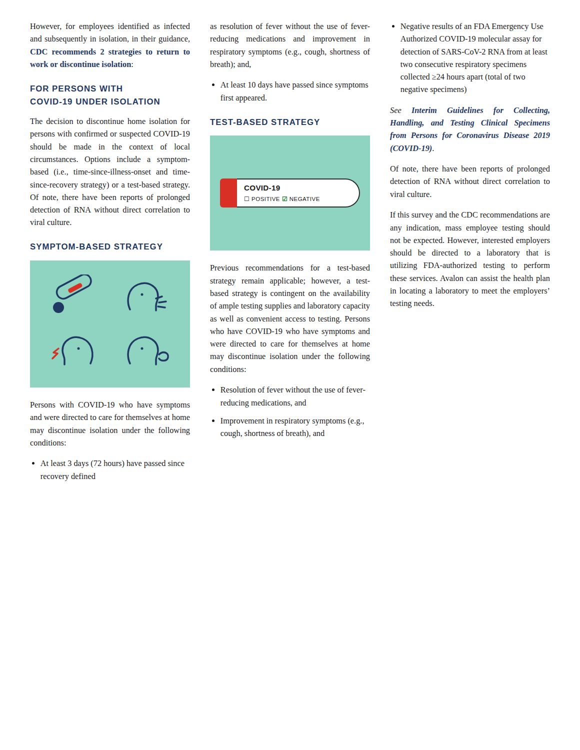However, for employees identified as infected and subsequently in isolation, in their guidance, CDC recommends 2 strategies to return to work or discontinue isolation:
For Persons with
COVID-19 Under Isolation
The decision to discontinue home isolation for persons with confirmed or suspected COVID-19 should be made in the context of local circumstances. Options include a symptom-based (i.e., time-since-illness-onset and time-since-recovery strategy) or a test-based strategy. Of note, there have been reports of prolonged detection of RNA without direct correlation to viral culture.
Symptom-Based Strategy
Persons with COVID-19 who have symptoms and were directed to care for themselves at home may discontinue isolation under the following conditions:
At least 3 days (72 hours) have passed since recovery defined
as resolution of fever without the use of fever-reducing medications and improvement in respiratory symptoms (e.g., cough, shortness of breath); and,
At least 10 days have passed since symptoms first appeared.
Test-Based Strategy
COVID-19 ☐ POSITIVE ☑ NEGATIVE
Previous recommendations for a test-based strategy remain applicable; however, a test-based strategy is contingent on the availability of ample testing supplies and laboratory capacity as well as convenient access to testing. Persons who have COVID-19 who have symptoms and were directed to care for themselves at home may discontinue isolation under the following conditions:
Resolution of fever without the use of fever-reducing medications, and
Improvement in respiratory symptoms (e.g., cough, shortness of breath), and
Negative results of an FDA Emergency Use Authorized COVID-19 molecular assay for detection of SARS-CoV-2 RNA from at least two consecutive respiratory specimens collected ≥24 hours apart (total of two negative specimens)
See Interim Guidelines for Collecting, Handling, and Testing Clinical Specimens from Persons for Coronavirus Disease 2019 (COVID-19).
Of note, there have been reports of prolonged detection of RNA without direct correlation to viral culture.
If this survey and the CDC recommendations are any indication, mass employee testing should not be expected. However, interested employers should be directed to a laboratory that is utilizing FDA-authorized testing to perform these services. Avalon can assist the health plan in locating a laboratory to meet the employers’ testing needs.